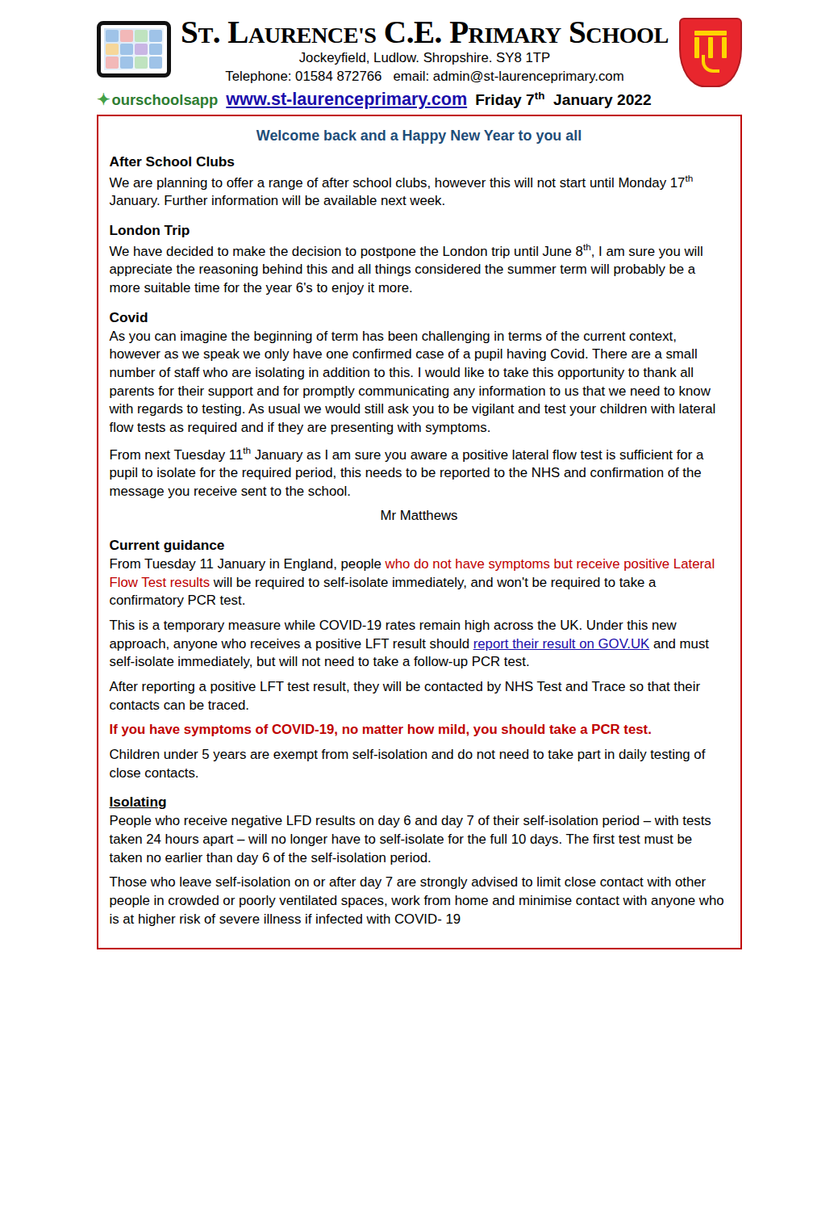ST. LAURENCE'S C.E. PRIMARY SCHOOL
Jockeyfield, Ludlow. Shropshire. SY8 1TP
Telephone: 01584 872766 email: admin@st-laurenceprimary.com
✦ourschoolsapp www.st-laurenceprimary.com Friday 7th January 2022
Welcome back and a Happy New Year to you all
After School Clubs
We are planning to offer a range of after school clubs, however this will not start until Monday 17th January. Further information will be available next week.
London Trip
We have decided to make the decision to postpone the London trip until June 8th, I am sure you will appreciate the reasoning behind this and all things considered the summer term will probably be a more suitable time for the year 6's to enjoy it more.
Covid
As you can imagine the beginning of term has been challenging in terms of the current context, however as we speak we only have one confirmed case of a pupil having Covid. There are a small number of staff who are isolating in addition to this. I would like to take this opportunity to thank all parents for their support and for promptly communicating any information to us that we need to know with regards to testing. As usual we would still ask you to be vigilant and test your children with lateral flow tests as required and if they are presenting with symptoms.
From next Tuesday 11th January as I am sure you aware a positive lateral flow test is sufficient for a pupil to isolate for the required period, this needs to be reported to the NHS and confirmation of the message you receive sent to the school.
Mr Matthews
Current guidance
From Tuesday 11 January in England, people who do not have symptoms but receive positive Lateral Flow Test results will be required to self-isolate immediately, and won't be required to take a confirmatory PCR test.
This is a temporary measure while COVID-19 rates remain high across the UK. Under this new approach, anyone who receives a positive LFT result should report their result on GOV.UK and must self-isolate immediately, but will not need to take a follow-up PCR test.
After reporting a positive LFT test result, they will be contacted by NHS Test and Trace so that their contacts can be traced.
If you have symptoms of COVID-19, no matter how mild, you should take a PCR test.
Children under 5 years are exempt from self-isolation and do not need to take part in daily testing of close contacts.
Isolating
People who receive negative LFD results on day 6 and day 7 of their self-isolation period – with tests taken 24 hours apart – will no longer have to self-isolate for the full 10 days. The first test must be taken no earlier than day 6 of the self-isolation period.
Those who leave self-isolation on or after day 7 are strongly advised to limit close contact with other people in crowded or poorly ventilated spaces, work from home and minimise contact with anyone who is at higher risk of severe illness if infected with COVID- 19